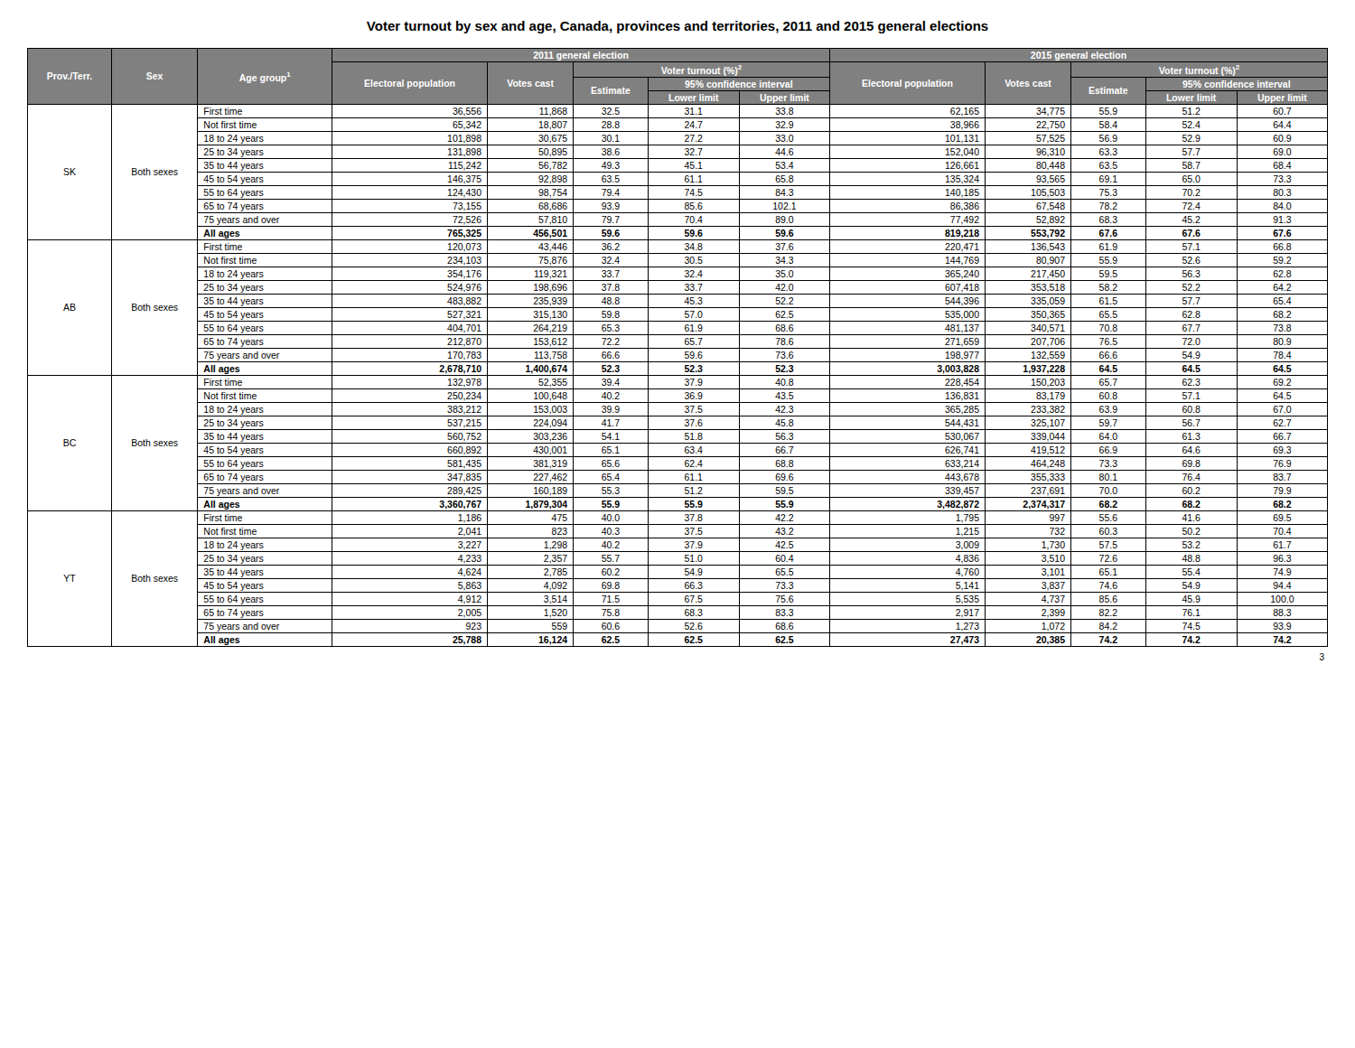Voter turnout by sex and age, Canada, provinces and territories, 2011 and 2015 general elections
| Prov./Terr. | Sex | Age group 1 | 2011 general election | 2015 general election |
| --- | --- | --- | --- | --- |
| Electoral population | Votes cast | Voter turnout (%) 2 | Electoral population | Votes cast | Voter turnout (%) 2 |
| Estimate | 95% confidence interval | Estimate | 95% confidence interval |
| Lower limit | Upper limit | Lower limit | Upper limit |
| SK | Both sexes | First time | 36,556 | 11,868 | 32.5 | 31.1 | 33.8 | 62,165 | 34,775 | 55.9 | 51.2 | 60.7 |
| Not first time | 65,342 | 18,807 | 28.8 | 24.7 | 32.9 | 38,966 | 22,750 | 58.4 | 52.4 | 64.4 |
| 18 to 24 years | 101,898 | 30,675 | 30.1 | 27.2 | 33.0 | 101,131 | 57,525 | 56.9 | 52.9 | 60.9 |
| 25 to 34 years | 131,898 | 50,895 | 38.6 | 32.7 | 44.6 | 152,040 | 96,310 | 63.3 | 57.7 | 69.0 |
| 35 to 44 years | 115,242 | 56,782 | 49.3 | 45.1 | 53.4 | 126,661 | 80,448 | 63.5 | 58.7 | 68.4 |
| 45 to 54 years | 146,375 | 92,898 | 63.5 | 61.1 | 65.8 | 135,324 | 93,565 | 69.1 | 65.0 | 73.3 |
| 55 to 64 years | 124,430 | 98,754 | 79.4 | 74.5 | 84.3 | 140,185 | 105,503 | 75.3 | 70.2 | 80.3 |
| 65 to 74 years | 73,155 | 68,686 | 93.9 | 85.6 | 102.1 | 86,386 | 67,548 | 78.2 | 72.4 | 84.0 |
| 75 years and over | 72,526 | 57,810 | 79.7 | 70.4 | 89.0 | 77,492 | 52,892 | 68.3 | 45.2 | 91.3 |
| All ages | 765,325 | 456,501 | 59.6 | 59.6 | 59.6 | 819,218 | 553,792 | 67.6 | 67.6 | 67.6 |
| AB | Both sexes | First time | 120,073 | 43,446 | 36.2 | 34.8 | 37.6 | 220,471 | 136,543 | 61.9 | 57.1 | 66.8 |
| Not first time | 234,103 | 75,876 | 32.4 | 30.5 | 34.3 | 144,769 | 80,907 | 55.9 | 52.6 | 59.2 |
| 18 to 24 years | 354,176 | 119,321 | 33.7 | 32.4 | 35.0 | 365,240 | 217,450 | 59.5 | 56.3 | 62.8 |
| 25 to 34 years | 524,976 | 198,696 | 37.8 | 33.7 | 42.0 | 607,418 | 353,518 | 58.2 | 52.2 | 64.2 |
| 35 to 44 years | 483,882 | 235,939 | 48.8 | 45.3 | 52.2 | 544,396 | 335,059 | 61.5 | 57.7 | 65.4 |
| 45 to 54 years | 527,321 | 315,130 | 59.8 | 57.0 | 62.5 | 535,000 | 350,365 | 65.5 | 62.8 | 68.2 |
| 55 to 64 years | 404,701 | 264,219 | 65.3 | 61.9 | 68.6 | 481,137 | 340,571 | 70.8 | 67.7 | 73.8 |
| 65 to 74 years | 212,870 | 153,612 | 72.2 | 65.7 | 78.6 | 271,659 | 207,706 | 76.5 | 72.0 | 80.9 |
| 75 years and over | 170,783 | 113,758 | 66.6 | 59.6 | 73.6 | 198,977 | 132,559 | 66.6 | 54.9 | 78.4 |
| All ages | 2,678,710 | 1,400,674 | 52.3 | 52.3 | 52.3 | 3,003,828 | 1,937,228 | 64.5 | 64.5 | 64.5 |
| BC | Both sexes | First time | 132,978 | 52,355 | 39.4 | 37.9 | 40.8 | 228,454 | 150,203 | 65.7 | 62.3 | 69.2 |
| Not first time | 250,234 | 100,648 | 40.2 | 36.9 | 43.5 | 136,831 | 83,179 | 60.8 | 57.1 | 64.5 |
| 18 to 24 years | 383,212 | 153,003 | 39.9 | 37.5 | 42.3 | 365,285 | 233,382 | 63.9 | 60.8 | 67.0 |
| 25 to 34 years | 537,215 | 224,094 | 41.7 | 37.6 | 45.8 | 544,431 | 325,107 | 59.7 | 56.7 | 62.7 |
| 35 to 44 years | 560,752 | 303,236 | 54.1 | 51.8 | 56.3 | 530,067 | 339,044 | 64.0 | 61.3 | 66.7 |
| 45 to 54 years | 660,892 | 430,001 | 65.1 | 63.4 | 66.7 | 626,741 | 419,512 | 66.9 | 64.6 | 69.3 |
| 55 to 64 years | 581,435 | 381,319 | 65.6 | 62.4 | 68.8 | 633,214 | 464,248 | 73.3 | 69.8 | 76.9 |
| 65 to 74 years | 347,835 | 227,462 | 65.4 | 61.1 | 69.6 | 443,678 | 355,333 | 80.1 | 76.4 | 83.7 |
| 75 years and over | 289,425 | 160,189 | 55.3 | 51.2 | 59.5 | 339,457 | 237,691 | 70.0 | 60.2 | 79.9 |
| All ages | 3,360,767 | 1,879,304 | 55.9 | 55.9 | 55.9 | 3,482,872 | 2,374,317 | 68.2 | 68.2 | 68.2 |
| YT | Both sexes | First time | 1,186 | 475 | 40.0 | 37.8 | 42.2 | 1,795 | 997 | 55.6 | 41.6 | 69.5 |
| Not first time | 2,041 | 823 | 40.3 | 37.5 | 43.2 | 1,215 | 732 | 60.3 | 50.2 | 70.4 |
| 18 to 24 years | 3,227 | 1,298 | 40.2 | 37.9 | 42.5 | 3,009 | 1,730 | 57.5 | 53.2 | 61.7 |
| 25 to 34 years | 4,233 | 2,357 | 55.7 | 51.0 | 60.4 | 4,836 | 3,510 | 72.6 | 48.8 | 96.3 |
| 35 to 44 years | 4,624 | 2,785 | 60.2 | 54.9 | 65.5 | 4,760 | 3,101 | 65.1 | 55.4 | 74.9 |
| 45 to 54 years | 5,863 | 4,092 | 69.8 | 66.3 | 73.3 | 5,141 | 3,837 | 74.6 | 54.9 | 94.4 |
| 55 to 64 years | 4,912 | 3,514 | 71.5 | 67.5 | 75.6 | 5,535 | 4,737 | 85.6 | 45.9 | 100.0 |
| 65 to 74 years | 2,005 | 1,520 | 75.8 | 68.3 | 83.3 | 2,917 | 2,399 | 82.2 | 76.1 | 88.3 |
| 75 years and over | 923 | 559 | 60.6 | 52.6 | 68.6 | 1,273 | 1,072 | 84.2 | 74.5 | 93.9 |
| All ages | 25,788 | 16,124 | 62.5 | 62.5 | 62.5 | 27,473 | 20,385 | 74.2 | 74.2 | 74.2 |
3